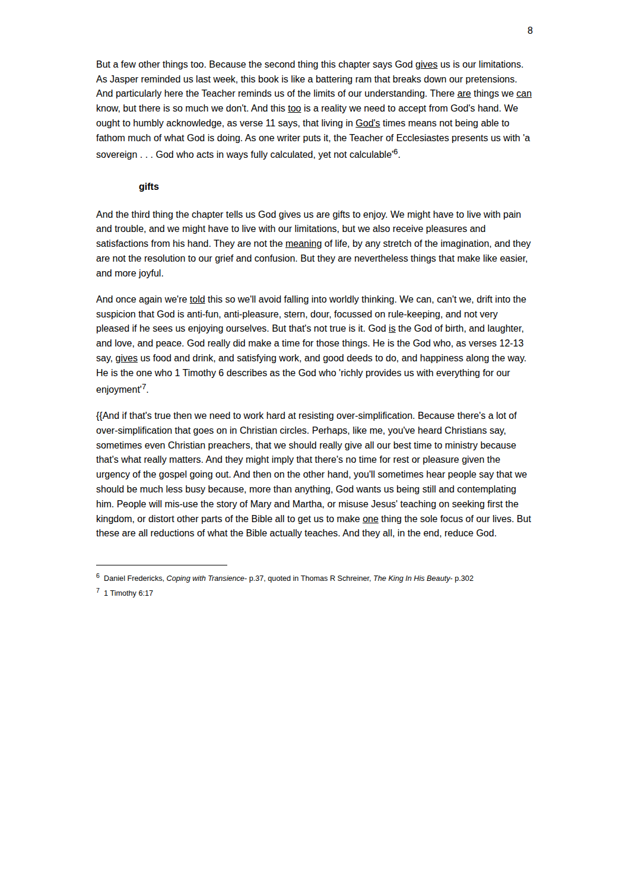8
But a few other things too. Because the second thing this chapter says God gives us is our limitations. As Jasper reminded us last week, this book is like a battering ram that breaks down our pretensions. And particularly here the Teacher reminds us of the limits of our understanding. There are things we can know, but there is so much we don't. And this too is a reality we need to accept from God's hand. We ought to humbly acknowledge, as verse 11 says, that living in God's times means not being able to fathom much of what God is doing. As one writer puts it, the Teacher of Ecclesiastes presents us with 'a sovereign . . . God who acts in ways fully calculated, yet not calculable'6.
gifts
And the third thing the chapter tells us God gives us are gifts to enjoy. We might have to live with pain and trouble, and we might have to live with our limitations, but we also receive pleasures and satisfactions from his hand. They are not the meaning of life, by any stretch of the imagination, and they are not the resolution to our grief and confusion. But they are nevertheless things that make like easier, and more joyful.
And once again we're told this so we'll avoid falling into worldly thinking. We can, can't we, drift into the suspicion that God is anti-fun, anti-pleasure, stern, dour, focussed on rule-keeping, and not very pleased if he sees us enjoying ourselves. But that's not true is it. God is the God of birth, and laughter, and love, and peace. God really did make a time for those things. He is the God who, as verses 12-13 say, gives us food and drink, and satisfying work, and good deeds to do, and happiness along the way. He is the one who 1 Timothy 6 describes as the God who 'richly provides us with everything for our enjoyment'7.
{{And if that's true then we need to work hard at resisting over-simplification. Because there's a lot of over-simplification that goes on in Christian circles. Perhaps, like me, you've heard Christians say, sometimes even Christian preachers, that we should really give all our best time to ministry because that's what really matters. And they might imply that there's no time for rest or pleasure given the urgency of the gospel going out. And then on the other hand, you'll sometimes hear people say that we should be much less busy because, more than anything, God wants us being still and contemplating him. People will mis-use the story of Mary and Martha, or misuse Jesus' teaching on seeking first the kingdom, or distort other parts of the Bible all to get us to make one thing the sole focus of our lives. But these are all reductions of what the Bible actually teaches. And they all, in the end, reduce God.
6 Daniel Fredericks, Coping with Transience- p.37, quoted in Thomas R Schreiner, The King In His Beauty- p.302
7 1 Timothy 6:17